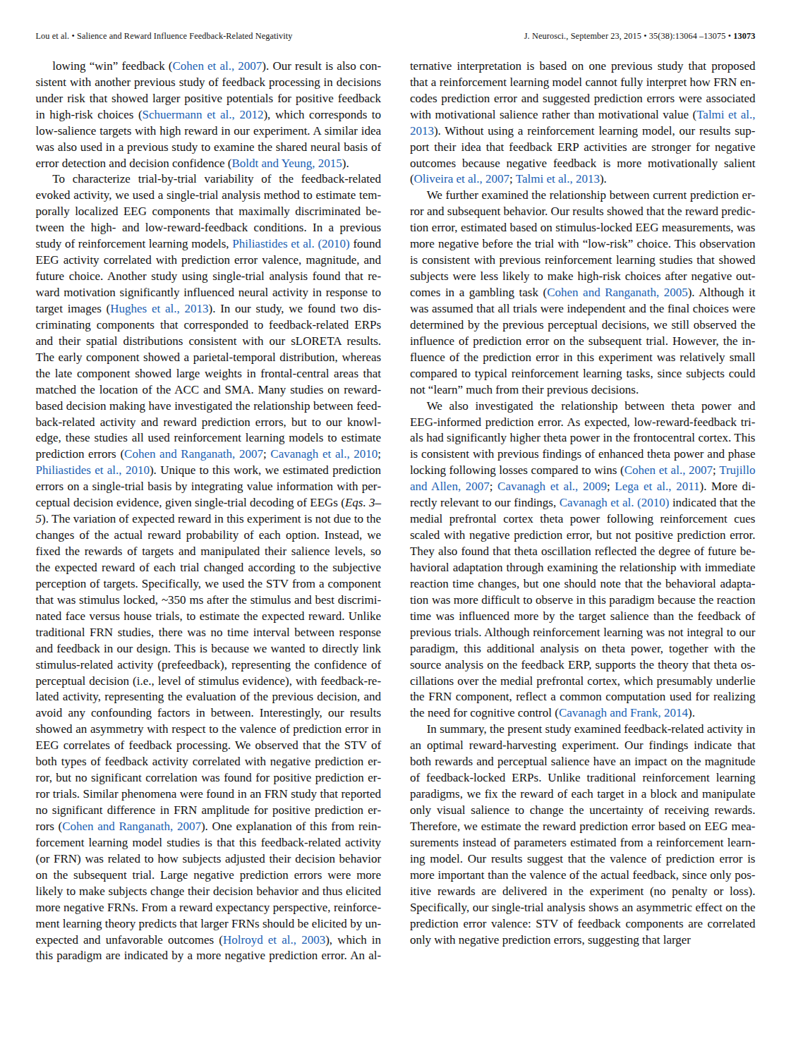Lou et al. • Salience and Reward Influence Feedback-Related Negativity
J. Neurosci., September 23, 2015 • 35(38):13064 –13075 • 13073
lowing “win” feedback (Cohen et al., 2007). Our result is also consistent with another previous study of feedback processing in decisions under risk that showed larger positive potentials for positive feedback in high-risk choices (Schuermann et al., 2012), which corresponds to low-salience targets with high reward in our experiment. A similar idea was also used in a previous study to examine the shared neural basis of error detection and decision confidence (Boldt and Yeung, 2015).
To characterize trial-by-trial variability of the feedback-related evoked activity, we used a single-trial analysis method to estimate temporally localized EEG components that maximally discriminated between the high- and low-reward-feedback conditions. In a previous study of reinforcement learning models, Philiastides et al. (2010) found EEG activity correlated with prediction error valence, magnitude, and future choice. Another study using single-trial analysis found that reward motivation significantly influenced neural activity in response to target images (Hughes et al., 2013). In our study, we found two discriminating components that corresponded to feedback-related ERPs and their spatial distributions consistent with our sLORETA results. The early component showed a parietal-temporal distribution, whereas the late component showed large weights in frontal-central areas that matched the location of the ACC and SMA. Many studies on reward-based decision making have investigated the relationship between feedback-related activity and reward prediction errors, but to our knowledge, these studies all used reinforcement learning models to estimate prediction errors (Cohen and Ranganath, 2007; Cavanagh et al., 2010; Philiastides et al., 2010). Unique to this work, we estimated prediction errors on a single-trial basis by integrating value information with perceptual decision evidence, given single-trial decoding of EEGs (Eqs. 3–5). The variation of expected reward in this experiment is not due to the changes of the actual reward probability of each option. Instead, we fixed the rewards of targets and manipulated their salience levels, so the expected reward of each trial changed according to the subjective perception of targets. Specifically, we used the STV from a component that was stimulus locked, ~350 ms after the stimulus and best discriminated face versus house trials, to estimate the expected reward. Unlike traditional FRN studies, there was no time interval between response and feedback in our design. This is because we wanted to directly link stimulus-related activity (prefeedback), representing the confidence of perceptual decision (i.e., level of stimulus evidence), with feedback-related activity, representing the evaluation of the previous decision, and avoid any confounding factors in between. Interestingly, our results showed an asymmetry with respect to the valence of prediction error in EEG correlates of feedback processing. We observed that the STV of both types of feedback activity correlated with negative prediction error, but no significant correlation was found for positive prediction error trials. Similar phenomena were found in an FRN study that reported no significant difference in FRN amplitude for positive prediction errors (Cohen and Ranganath, 2007). One explanation of this from reinforcement learning model studies is that this feedback-related activity (or FRN) was related to how subjects adjusted their decision behavior on the subsequent trial. Large negative prediction errors were more likely to make subjects change their decision behavior and thus elicited more negative FRNs. From a reward expectancy perspective, reinforcement learning theory predicts that larger FRNs should be elicited by unexpected and unfavorable outcomes (Holroyd et al., 2003), which in this paradigm are indicated by a more negative prediction error. An alternative interpretation is based on one previous study that proposed that a reinforcement learning model cannot fully interpret how FRN encodes prediction error and suggested prediction errors were associated with motivational salience rather than motivational value (Talmi et al., 2013). Without using a reinforcement learning model, our results support their idea that feedback ERP activities are stronger for negative outcomes because negative feedback is more motivationally salient (Oliveira et al., 2007; Talmi et al., 2013).
We further examined the relationship between current prediction error and subsequent behavior. Our results showed that the reward prediction error, estimated based on stimulus-locked EEG measurements, was more negative before the trial with “low-risk” choice. This observation is consistent with previous reinforcement learning studies that showed subjects were less likely to make high-risk choices after negative outcomes in a gambling task (Cohen and Ranganath, 2005). Although it was assumed that all trials were independent and the final choices were determined by the previous perceptual decisions, we still observed the influence of prediction error on the subsequent trial. However, the influence of the prediction error in this experiment was relatively small compared to typical reinforcement learning tasks, since subjects could not “learn” much from their previous decisions.
We also investigated the relationship between theta power and EEG-informed prediction error. As expected, low-reward-feedback trials had significantly higher theta power in the frontocentral cortex. This is consistent with previous findings of enhanced theta power and phase locking following losses compared to wins (Cohen et al., 2007; Trujillo and Allen, 2007; Cavanagh et al., 2009; Lega et al., 2011). More directly relevant to our findings, Cavanagh et al. (2010) indicated that the medial prefrontal cortex theta power following reinforcement cues scaled with negative prediction error, but not positive prediction error. They also found that theta oscillation reflected the degree of future behavioral adaptation through examining the relationship with immediate reaction time changes, but one should note that the behavioral adaptation was more difficult to observe in this paradigm because the reaction time was influenced more by the target salience than the feedback of previous trials. Although reinforcement learning was not integral to our paradigm, this additional analysis on theta power, together with the source analysis on the feedback ERP, supports the theory that theta oscillations over the medial prefrontal cortex, which presumably underlie the FRN component, reflect a common computation used for realizing the need for cognitive control (Cavanagh and Frank, 2014).
In summary, the present study examined feedback-related activity in an optimal reward-harvesting experiment. Our findings indicate that both rewards and perceptual salience have an impact on the magnitude of feedback-locked ERPs. Unlike traditional reinforcement learning paradigms, we fix the reward of each target in a block and manipulate only visual salience to change the uncertainty of receiving rewards. Therefore, we estimate the reward prediction error based on EEG measurements instead of parameters estimated from a reinforcement learning model. Our results suggest that the valence of prediction error is more important than the valence of the actual feedback, since only positive rewards are delivered in the experiment (no penalty or loss). Specifically, our single-trial analysis shows an asymmetric effect on the prediction error valence: STV of feedback components are correlated only with negative prediction errors, suggesting that larger